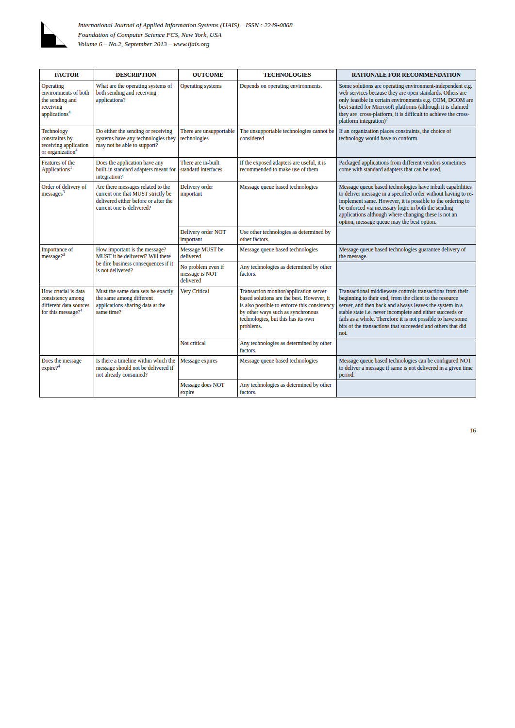International Journal of Applied Information Systems (IJAIS) – ISSN : 2249-0868
Foundation of Computer Science FCS, New York, USA
Volume 6 – No.2, September 2013 – www.ijais.org
| FACTOR | DESCRIPTION | OUTCOME | TECHNOLOGIES | RATIONALE FOR RECOMMENDATION |
| --- | --- | --- | --- | --- |
| Operating environments of both the sending and receiving applications 4 | What are the operating systems of both sending and receiving applications? | Operating systems | Depends on operating environments. | Some solutions are operating environment-independent e.g. web services because they are open standards. Others are only feasible in certain environments e.g. COM, DCOM are best suited for Microsoft platforms (although it is claimed they are cross-platform, it is difficult to achieve the cross-platform integration) 2 |
| Technology constraints by receiving application or organization 4 | Do either the sending or receiving systems have any technologies they may not be able to support? | There are unsupportable technologies | The unsupportable technologies cannot be considered | If an organization places constraints, the choice of technology would have to conform. |
| Features of the Applications 1 | Does the application have any built-in standard adapters meant for integration? | There are in-built standard interfaces | If the exposed adapters are useful, it is recommended to make use of them | Packaged applications from different vendors sometimes come with standard adapters that can be used. |
| Order of delivery of messages 3 | Are there messages related to the current one that MUST strictly be delivered either before or after the current one is delivered? | Delivery order important | Message queue based technologies | Message queue based technologies have inbuilt capabilities to deliver message in a specified order without having to re-implement same. However, it is possible to the ordering to be enforced via necessary logic in both the sending applications although where changing these is not an option, message queue may the best option. |
| Delivery order NOT important | Use other technologies as determined by other factors. | |
| Importance of message? 3 | How important is the message? MUST it be delivered? Will there be dire business consequences if it is not delivered? | Message MUST be delivered | Message queue based technologies | Message queue based technologies guarantee delivery of the message. |
| No problem even if message is NOT delivered | Any technologies as determined by other factors. | |
| How crucial is data consistency among different data sources for this message? 4 | Must the same data sets be exactly the same among different applications sharing data at the same time? | Very Critical | Transaction monitor/application server-based solutions are the best. However, it is also possible to enforce this consistency by other ways such as synchronous technologies, but this has its own problems. | Transactional middleware controls transactions from their beginning to their end, from the client to the resource server, and then back and always leaves the system in a stable state i.e. never incomplete and either succeeds or fails as a whole. Therefore it is not possible to have some bits of the transactions that succeeded and others that did not. |
| Not critical | Any technologies as determined by other factors. | |
| Does the message expire? 4 | Is there a timeline within which the message should not be delivered if not already consumed? | Message expires | Message queue based technologies | Message queue based technologies can be configured NOT to deliver a message if same is not delivered in a given time period. |
| Message does NOT expire | Any technologies as determined by other factors. | |
16